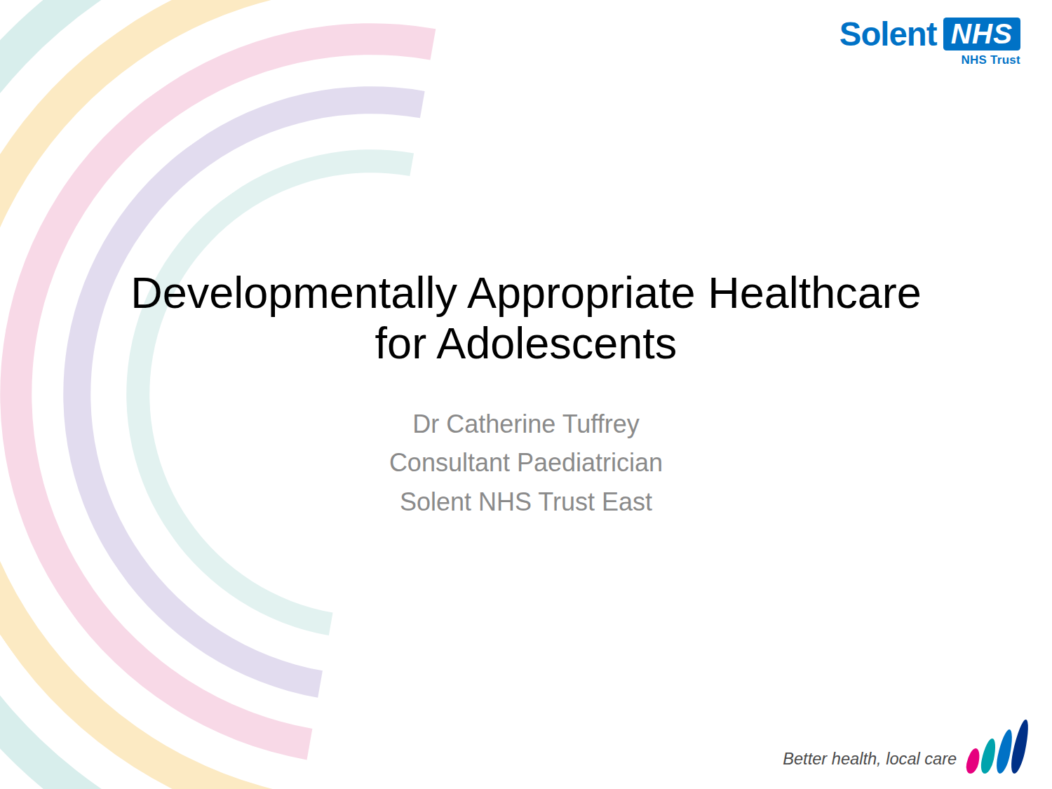Solent NHS
NHS Trust
Developmentally Appropriate Healthcare for Adolescents
Dr Catherine Tuffrey
Consultant Paediatrician
Solent NHS Trust East
Better health, local care